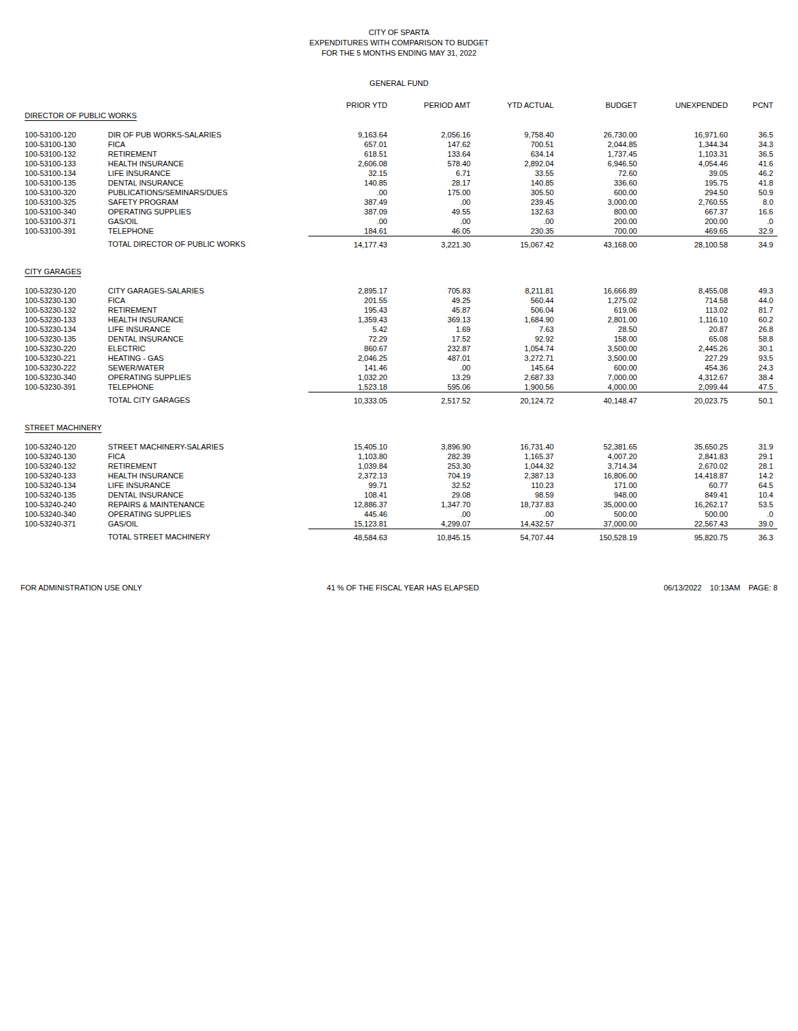CITY OF SPARTA
EXPENDITURES WITH COMPARISON TO BUDGET
FOR THE 5 MONTHS ENDING MAY 31, 2022
GENERAL FUND
| | | PRIOR YTD | PERIOD AMT | YTD ACTUAL | BUDGET | UNEXPENDED | PCNT |
| --- | --- | --- | --- | --- | --- | --- | --- |
| DIRECTOR OF PUBLIC WORKS |
| 100-53100-120 | DIR OF PUB WORKS-SALARIES | 9,163.64 | 2,056.16 | 9,758.40 | 26,730.00 | 16,971.60 | 36.5 |
| 100-53100-130 | FICA | 657.01 | 147.62 | 700.51 | 2,044.85 | 1,344.34 | 34.3 |
| 100-53100-132 | RETIREMENT | 618.51 | 133.64 | 634.14 | 1,737.45 | 1,103.31 | 36.5 |
| 100-53100-133 | HEALTH INSURANCE | 2,606.08 | 578.40 | 2,892.04 | 6,946.50 | 4,054.46 | 41.6 |
| 100-53100-134 | LIFE INSURANCE | 32.15 | 6.71 | 33.55 | 72.60 | 39.05 | 46.2 |
| 100-53100-135 | DENTAL INSURANCE | 140.85 | 28.17 | 140.85 | 336.60 | 195.75 | 41.8 |
| 100-53100-320 | PUBLICATIONS/SEMINARS/DUES | .00 | 175.00 | 305.50 | 600.00 | 294.50 | 50.9 |
| 100-53100-325 | SAFETY PROGRAM | 387.49 | .00 | 239.45 | 3,000.00 | 2,760.55 | 8.0 |
| 100-53100-340 | OPERATING SUPPLIES | 387.09 | 49.55 | 132.63 | 800.00 | 667.37 | 16.6 |
| 100-53100-371 | GAS/OIL | .00 | .00 | .00 | 200.00 | 200.00 | .0 |
| 100-53100-391 | TELEPHONE | 184.61 | 46.05 | 230.35 | 700.00 | 469.65 | 32.9 |
| | TOTAL DIRECTOR OF PUBLIC WORKS | 14,177.43 | 3,221.30 | 15,067.42 | 43,168.00 | 28,100.58 | 34.9 |
| CITY GARAGES |
| 100-53230-120 | CITY GARAGES-SALARIES | 2,895.17 | 705.83 | 8,211.81 | 16,666.89 | 8,455.08 | 49.3 |
| 100-53230-130 | FICA | 201.55 | 49.25 | 560.44 | 1,275.02 | 714.58 | 44.0 |
| 100-53230-132 | RETIREMENT | 195.43 | 45.87 | 506.04 | 619.06 | 113.02 | 81.7 |
| 100-53230-133 | HEALTH INSURANCE | 1,359.43 | 369.13 | 1,684.90 | 2,801.00 | 1,116.10 | 60.2 |
| 100-53230-134 | LIFE INSURANCE | 5.42 | 1.69 | 7.63 | 28.50 | 20.87 | 26.8 |
| 100-53230-135 | DENTAL INSURANCE | 72.29 | 17.52 | 92.92 | 158.00 | 65.08 | 58.8 |
| 100-53230-220 | ELECTRIC | 860.67 | 232.87 | 1,054.74 | 3,500.00 | 2,445.26 | 30.1 |
| 100-53230-221 | HEATING - GAS | 2,046.25 | 487.01 | 3,272.71 | 3,500.00 | 227.29 | 93.5 |
| 100-53230-222 | SEWER/WATER | 141.46 | .00 | 145.64 | 600.00 | 454.36 | 24.3 |
| 100-53230-340 | OPERATING SUPPLIES | 1,032.20 | 13.29 | 2,687.33 | 7,000.00 | 4,312.67 | 38.4 |
| 100-53230-391 | TELEPHONE | 1,523.18 | 595.06 | 1,900.56 | 4,000.00 | 2,099.44 | 47.5 |
| | TOTAL CITY GARAGES | 10,333.05 | 2,517.52 | 20,124.72 | 40,148.47 | 20,023.75 | 50.1 |
| STREET MACHINERY |
| 100-53240-120 | STREET MACHINERY-SALARIES | 15,405.10 | 3,896.90 | 16,731.40 | 52,381.65 | 35,650.25 | 31.9 |
| 100-53240-130 | FICA | 1,103.80 | 282.39 | 1,165.37 | 4,007.20 | 2,841.83 | 29.1 |
| 100-53240-132 | RETIREMENT | 1,039.84 | 253.30 | 1,044.32 | 3,714.34 | 2,670.02 | 28.1 |
| 100-53240-133 | HEALTH INSURANCE | 2,372.13 | 704.19 | 2,387.13 | 16,806.00 | 14,418.87 | 14.2 |
| 100-53240-134 | LIFE INSURANCE | 99.71 | 32.52 | 110.23 | 171.00 | 60.77 | 64.5 |
| 100-53240-135 | DENTAL INSURANCE | 108.41 | 29.08 | 98.59 | 948.00 | 849.41 | 10.4 |
| 100-53240-240 | REPAIRS & MAINTENANCE | 12,886.37 | 1,347.70 | 18,737.83 | 35,000.00 | 16,262.17 | 53.5 |
| 100-53240-340 | OPERATING SUPPLIES | 445.46 | .00 | .00 | 500.00 | 500.00 | .0 |
| 100-53240-371 | GAS/OIL | 15,123.81 | 4,299.07 | 14,432.57 | 37,000.00 | 22,567.43 | 39.0 |
| | TOTAL STREET MACHINERY | 48,584.63 | 10,845.15 | 54,707.44 | 150,528.19 | 95,820.75 | 36.3 |
FOR ADMINISTRATION USE ONLY
41 % OF THE FISCAL YEAR HAS ELAPSED
06/13/2022 10:13AM PAGE: 8